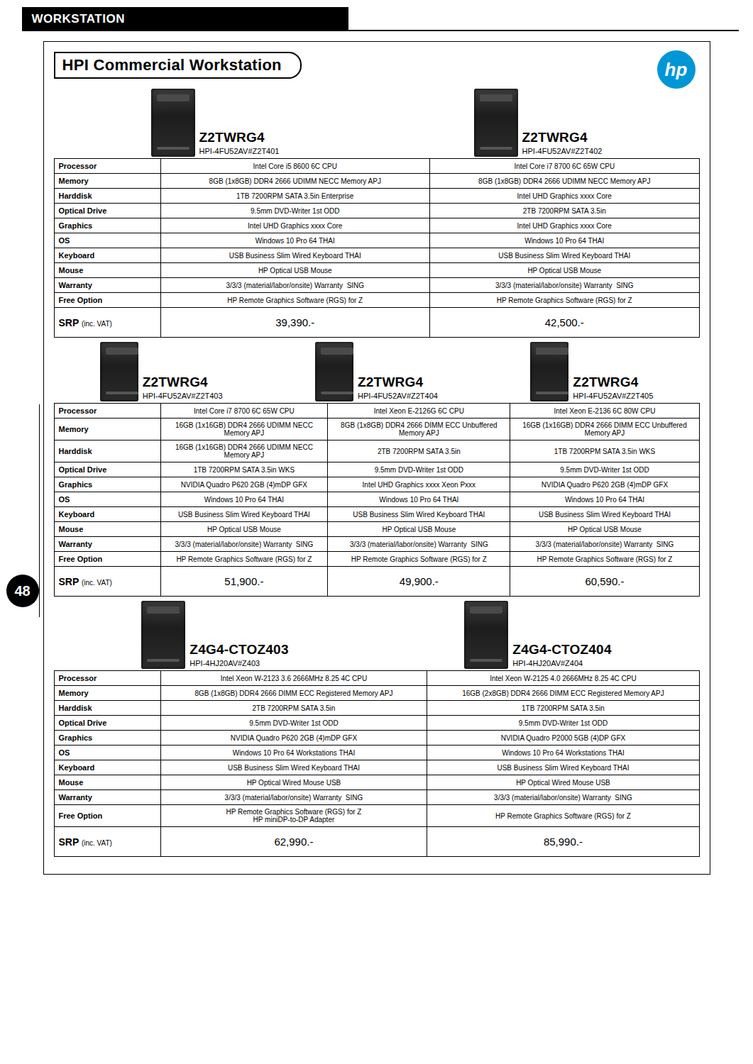WORKSTATION
48
HPI Commercial Workstation
hp
Z2TWRG4
HPI-4FU52AV#Z2T401
Z2TWRG4
HPI-4FU52AV#Z2T402
| Processor | Intel Core i5 8600 6C CPU | Intel Core i7 8700 6C 65W CPU |
| Memory | 8GB (1x8GB) DDR4 2666 UDIMM NECC Memory APJ | 8GB (1x8GB) DDR4 2666 UDIMM NECC Memory APJ |
| Harddisk | 1TB 7200RPM SATA 3.5in Enterprise | Intel UHD Graphics xxxx Core |
| Optical Drive | 9.5mm DVD-Writer 1st ODD | 2TB 7200RPM SATA 3.5in |
| Graphics | Intel UHD Graphics xxxx Core | Intel UHD Graphics xxxx Core |
| OS | Windows 10 Pro 64 THAI | Windows 10 Pro 64 THAI |
| Keyboard | USB Business Slim Wired Keyboard THAI | USB Business Slim Wired Keyboard THAI |
| Mouse | HP Optical USB Mouse | HP Optical USB Mouse |
| Warranty | 3/3/3 (material/labor/onsite) Warranty SING | 3/3/3 (material/labor/onsite) Warranty SING |
| Free Option | HP Remote Graphics Software (RGS) for Z | HP Remote Graphics Software (RGS) for Z |
| SRP (inc. VAT) | 39,390.- | 42,500.- |
Z2TWRG4
HPI-4FU52AV#Z2T403
Z2TWRG4
HPI-4FU52AV#Z2T404
Z2TWRG4
HPI-4FU52AV#Z2T405
| Processor | Intel Core i7 8700 6C 65W CPU | Intel Xeon E-2126G 6C CPU | Intel Xeon E-2136 6C 80W CPU |
| Memory | 16GB (1x16GB) DDR4 2666 UDIMM NECC Memory APJ | 8GB (1x8GB) DDR4 2666 DIMM ECC Unbuffered Memory APJ | 16GB (1x16GB) DDR4 2666 DIMM ECC Unbuffered Memory APJ |
| Harddisk | 16GB (1x16GB) DDR4 2666 UDIMM NECC Memory APJ | 2TB 7200RPM SATA 3.5in | 1TB 7200RPM SATA 3.5in WKS |
| Optical Drive | 1TB 7200RPM SATA 3.5in WKS | 9.5mm DVD-Writer 1st ODD | 9.5mm DVD-Writer 1st ODD |
| Graphics | NVIDIA Quadro P620 2GB (4)mDP GFX | Intel UHD Graphics xxxx Xeon Pxxx | NVIDIA Quadro P620 2GB (4)mDP GFX |
| OS | Windows 10 Pro 64 THAI | Windows 10 Pro 64 THAI | Windows 10 Pro 64 THAI |
| Keyboard | USB Business Slim Wired Keyboard THAI | USB Business Slim Wired Keyboard THAI | USB Business Slim Wired Keyboard THAI |
| Mouse | HP Optical USB Mouse | HP Optical USB Mouse | HP Optical USB Mouse |
| Warranty | 3/3/3 (material/labor/onsite) Warranty SING | 3/3/3 (material/labor/onsite) Warranty SING | 3/3/3 (material/labor/onsite) Warranty SING |
| Free Option | HP Remote Graphics Software (RGS) for Z | HP Remote Graphics Software (RGS) for Z | HP Remote Graphics Software (RGS) for Z |
| SRP (inc. VAT) | 51,900.- | 49,900.- | 60,590.- |
Z4G4-CTOZ403
HPI-4HJ20AV#Z403
Z4G4-CTOZ404
HPI-4HJ20AV#Z404
| Processor | Intel Xeon W-2123 3.6 2666MHz 8.25 4C CPU | Intel Xeon W-2125 4.0 2666MHz 8.25 4C CPU |
| Memory | 8GB (1x8GB) DDR4 2666 DIMM ECC Registered Memory APJ | 16GB (2x8GB) DDR4 2666 DIMM ECC Registered Memory APJ |
| Harddisk | 2TB 7200RPM SATA 3.5in | 1TB 7200RPM SATA 3.5in |
| Optical Drive | 9.5mm DVD-Writer 1st ODD | 9.5mm DVD-Writer 1st ODD |
| Graphics | NVIDIA Quadro P620 2GB (4)mDP GFX | NVIDIA Quadro P2000 5GB (4)DP GFX |
| OS | Windows 10 Pro 64 Workstations THAI | Windows 10 Pro 64 Workstations THAI |
| Keyboard | USB Business Slim Wired Keyboard THAI | USB Business Slim Wired Keyboard THAI |
| Mouse | HP Optical Wired Mouse USB | HP Optical Wired Mouse USB |
| Warranty | 3/3/3 (material/labor/onsite) Warranty SING | 3/3/3 (material/labor/onsite) Warranty SING |
| Free Option | HP Remote Graphics Software (RGS) for Z HP miniDP-to-DP Adapter | HP Remote Graphics Software (RGS) for Z |
| SRP (inc. VAT) | 62,990.- | 85,990.- |